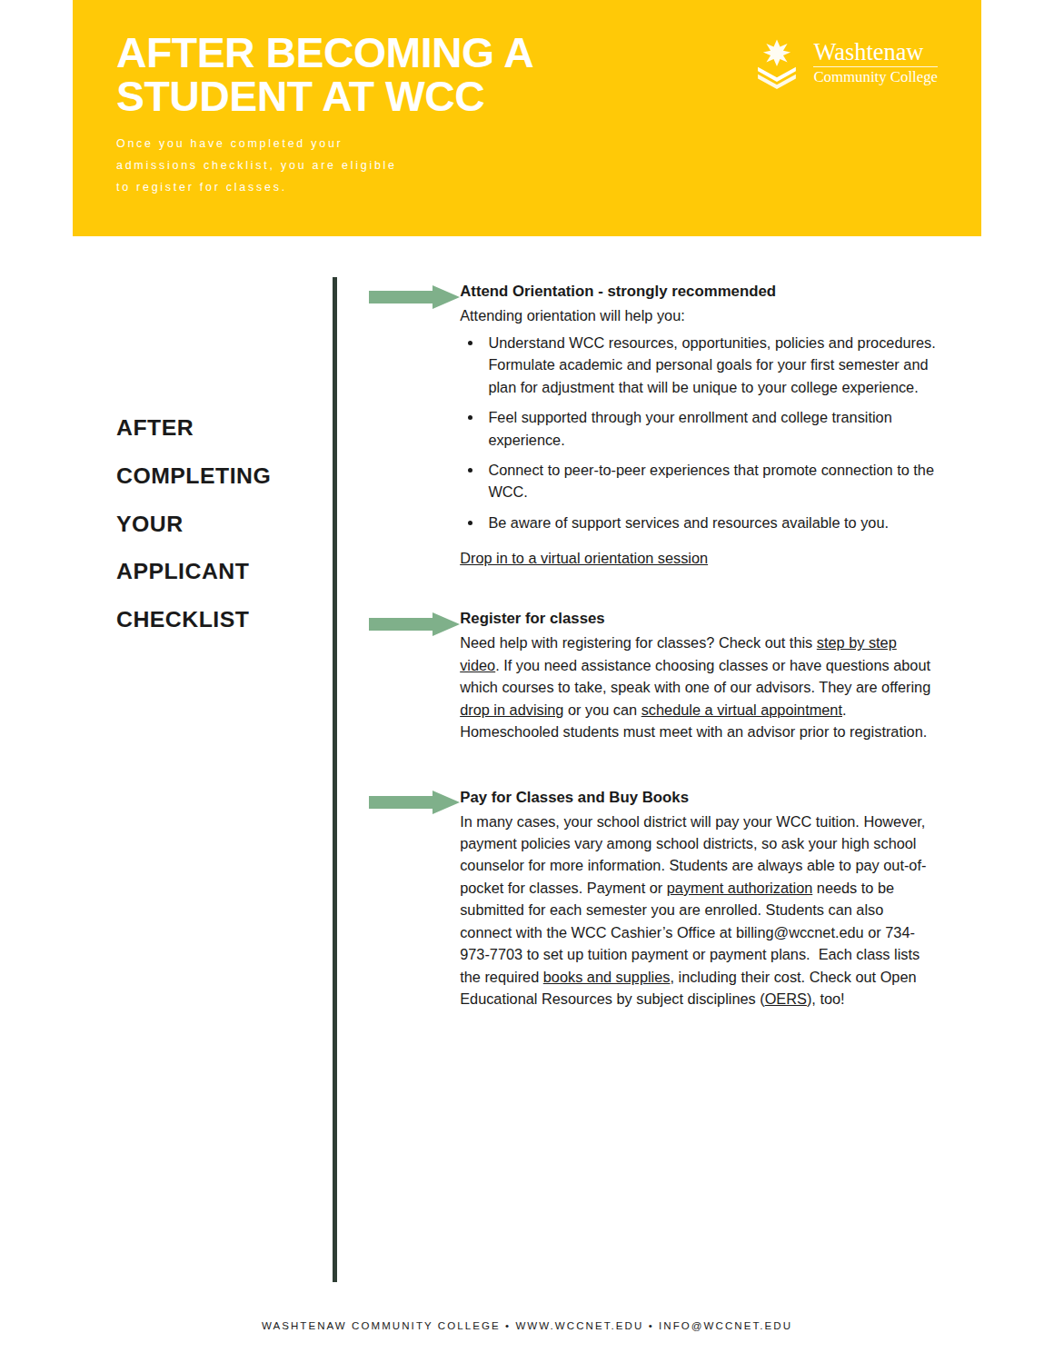After Becoming a
Student at WCC
Once you have completed your admissions checklist, you are eligible to register for classes.
Washtenaw Community College
After
Completing
Your
Applicant
Checklist
Attend Orientation - strongly recommended
Attending orientation will help you:
Understand WCC resources, opportunities, policies and procedures. Formulate academic and personal goals for your first semester and plan for adjustment that will be unique to your college experience.
Feel supported through your enrollment and college transition experience.
Connect to peer-to-peer experiences that promote connection to the WCC.
Be aware of support services and resources available to you.
Drop in to a virtual orientation session
Register for classes
Need help with registering for classes? Check out this step by step video. If you need assistance choosing classes or have questions about which courses to take, speak with one of our advisors. They are offering drop in advising or you can schedule a virtual appointment. Homeschooled students must meet with an advisor prior to registration.
Pay for Classes and Buy Books
In many cases, your school district will pay your WCC tuition. However, payment policies vary among school districts, so ask your high school counselor for more information. Students are always able to pay out-of-pocket for classes. Payment or payment authorization needs to be submitted for each semester you are enrolled. Students can also connect with the WCC Cashier’s Office at billing@wccnet.edu or 734-973-7703 to set up tuition payment or payment plans. Each class lists the required books and supplies, including their cost. Check out Open Educational Resources by subject disciplines (OERS), too!
WASHTENAW COMMUNITY COLLEGE • WWW.WCCNET.EDU • INFO@WCCNET.EDU